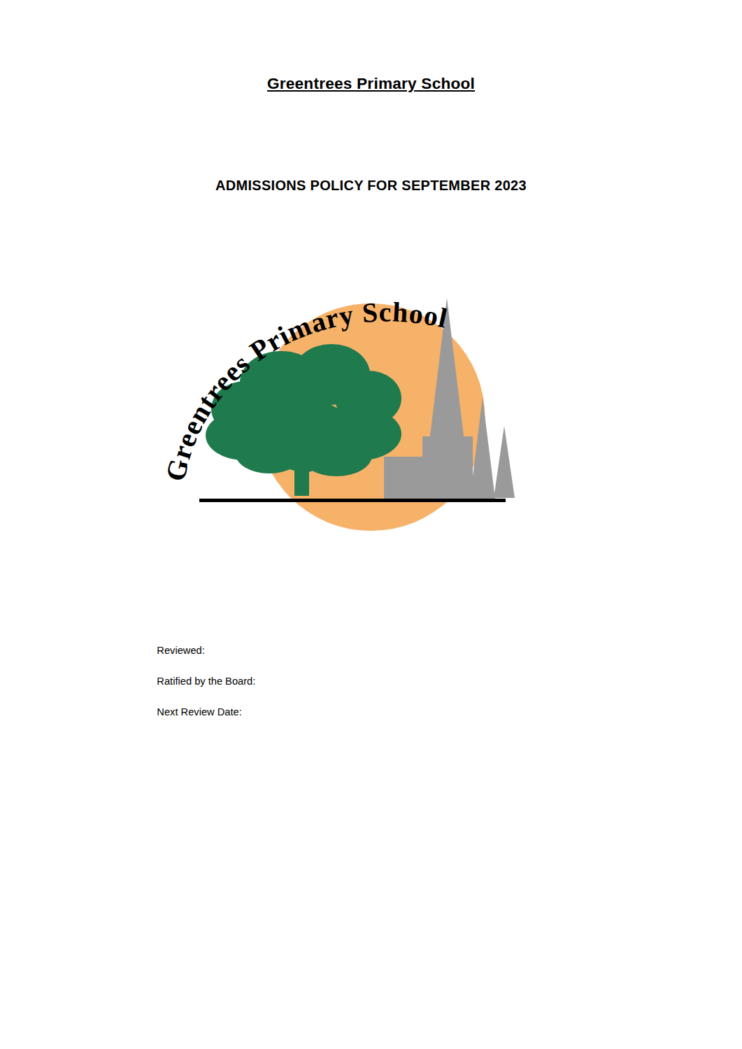Greentrees Primary School
ADMISSIONS POLICY FOR SEPTEMBER 2023
Greentrees Primary School
Reviewed:
Ratified by the Board:
Next Review Date: